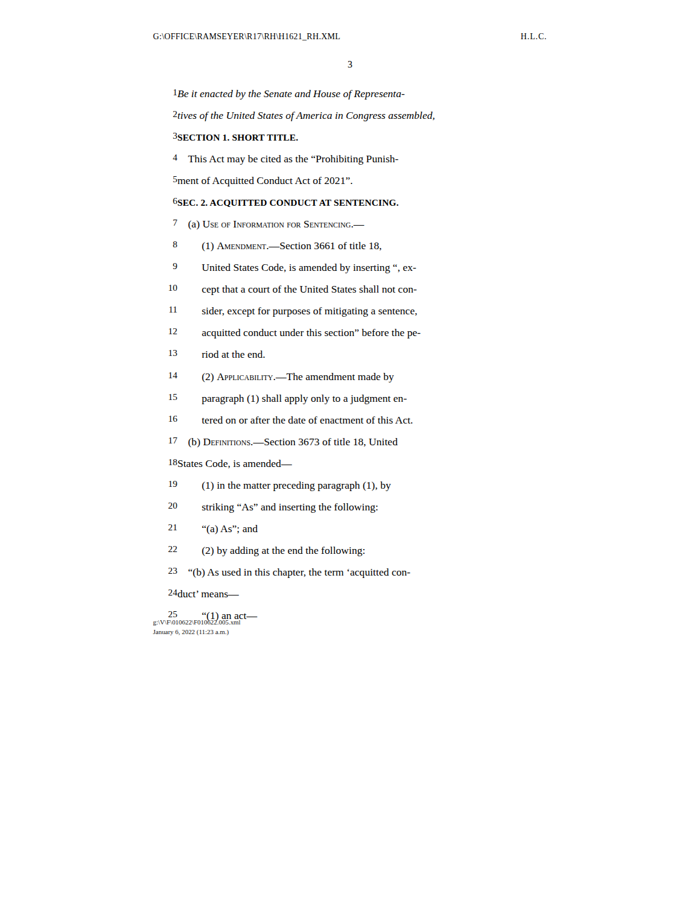G:\OFFICE\RAMSEYER\R17\RH\H1621_RH.XML
H.L.C.
3
| 1 | Be it enacted by the Senate and House of Representa- |
| 2 | tives of the United States of America in Congress assembled, |
| 3 | SECTION 1. SHORT TITLE. |
| 4 | This Act may be cited as the “Prohibiting Punish- |
| 5 | ment of Acquitted Conduct Act of 2021”. |
| 6 | SEC. 2. ACQUITTED CONDUCT AT SENTENCING. |
| 7 | (a) Use of Information for Sentencing. — |
| 8 | (1) Amendment. —Section 3661 of title 18, |
| 9 | United States Code, is amended by inserting “, ex- |
| 10 | cept that a court of the United States shall not con- |
| 11 | sider, except for purposes of mitigating a sentence, |
| 12 | acquitted conduct under this section” before the pe- |
| 13 | riod at the end. |
| 14 | (2) Applicability. —The amendment made by |
| 15 | paragraph (1) shall apply only to a judgment en- |
| 16 | tered on or after the date of enactment of this Act. |
| 17 | (b) Definitions. —Section 3673 of title 18, United |
| 18 | States Code, is amended— |
| 19 | (1) in the matter preceding paragraph (1), by |
| 20 | striking “As” and inserting the following: |
| 21 | “(a) As”; and |
| 22 | (2) by adding at the end the following: |
| 23 | “(b) As used in this chapter, the term ‘acquitted con- |
| 24 | duct’ means— |
| 25 | “(1) an act— |
g:\V\F\010622\F010622.005.xml
January 6, 2022 (11:23 a.m.)